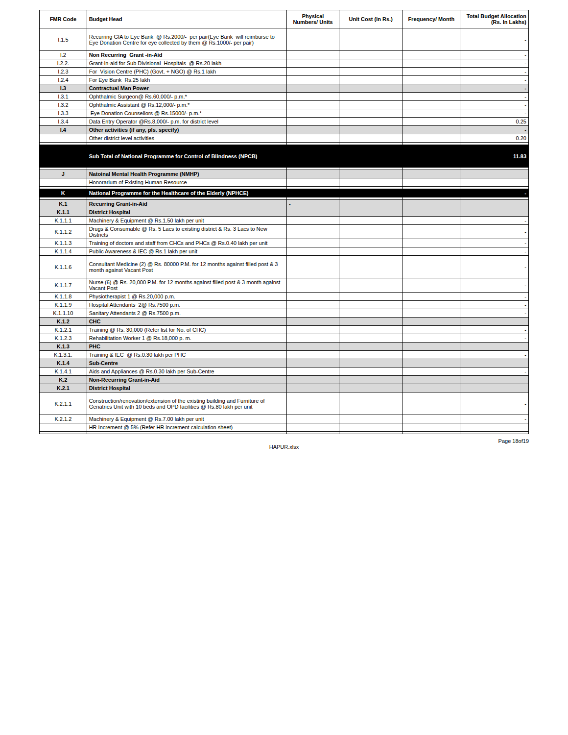| FMR Code | Budget Head | Physical Numbers/ Units | Unit Cost (in Rs.) | Frequency/ Month | Total Budget Allocation (Rs. In Lakhs) |
| --- | --- | --- | --- | --- | --- |
| I.1.5 | Recurring GIA to Eye Bank @ Rs.2000/- per pair(Eye Bank will reimburse to Eye Donation Centre for eye collected by them @ Rs.1000/- per pair) | | | | - |
| I.2 | Non Recurring Grant -in-Aid | | | | - |
| I.2.2. | Grant-in-aid for Sub Divisional Hospitals @ Rs.20 lakh | | | | - |
| I.2.3 | For Vision Centre (PHC) (Govt. + NGO) @ Rs.1 lakh | | | | - |
| I.2.4 | For Eye Bank Rs.25 lakh | | | | - |
| I.3 | Contractual Man Power | | | | - |
| I.3.1 | Ophthalmic Surgeon@ Rs.60,000/- p.m.* | | | | - |
| I.3.2 | Ophthalmic Assistant @ Rs.12,000/- p.m.* | | | | - |
| I.3.3 | Eye Donation Counsellors @ Rs.15000/- p.m.* | | | | - |
| I.3.4 | Data Entry Operator @Rs.8,000/- p.m. for district level | | | | 0.25 |
| I.4 | Other activities (if any, pls. specify) | | | | - |
| | Other district level activities | | | | 0.20 |
| | Sub Total of National Programme for Control of Blindness (NPCB) | | | | 11.83 |
| J | Natoinal Mental Health Programme (NMHP) | | | | |
| | Honorarium of Existing Human Resource | | | | - |
| K | National Programme for the Healthcare of the Elderly (NPHCE) | | | | - |
| K.1 | Recurring Grant-in-Aid | - | | | |
| K.1.1 | District Hospital | | | | |
| K.1.1.1 | Machinery & Equipment @ Rs.1.50 lakh per unit | | | | - |
| K.1.1.2 | Drugs & Consumable @ Rs. 5 Lacs to existing district & Rs. 3 Lacs to New Districts | | | | - |
| K.1.1.3 | Training of doctors and staff from CHCs and PHCs @ Rs.0.40 lakh per unit | | | | - |
| K.1.1.4 | Public Awareness & IEC @ Rs.1 lakh per unit | | | | - |
| K.1.1.6 | Consultant Medicine (2) @ Rs. 80000 P.M. for 12 months against filled post & 3 month against Vacant Post | | | | - |
| K.1.1.7 | Nurse (6) @ Rs. 20,000 P.M. for 12 months against filled post & 3 month against Vacant Post | | | | - |
| K.1.1.8 | Physiotherapist 1 @ Rs.20,000 p.m. | | | | - |
| K.1.1.9 | Hospital Attendants 2@ Rs.7500 p.m. | | | | - |
| K.1.1.10 | Sanitary Attendants 2 @ Rs.7500 p.m. | | | | - |
| K.1.2 | CHC | | | | |
| K.1.2.1 | Training @ Rs. 30,000 (Refer list for No. of CHC) | | | | - |
| K.1.2.3 | Rehabilitation Worker 1 @ Rs.18,000 p. m. | | | | - |
| K.1.3 | PHC | | | | |
| K.1.3.1. | Training & IEC @ Rs.0.30 lakh per PHC | | | | - |
| K.1.4 | Sub-Centre | | | | |
| K.1.4.1 | Aids and Appliances @ Rs.0.30 lakh per Sub-Centre | | | | - |
| K.2 | Non-Recurring Grant-in-Aid | | | | |
| K.2.1 | District Hospital | | | | |
| K.2.1.1 | Construction/renovation/extension of the existing building and Furniture of Geriatrics Unit with 10 beds and OPD facilities @ Rs.80 lakh per unit | | | | - |
| K.2.1.2 | Machinery & Equipment @ Rs.7.00 lakh per unit | | | | - |
| | HR Increment @ 5% (Refer HR increment calculation sheet) | | | | - |
Page 18of19
HAPUR.xlsx